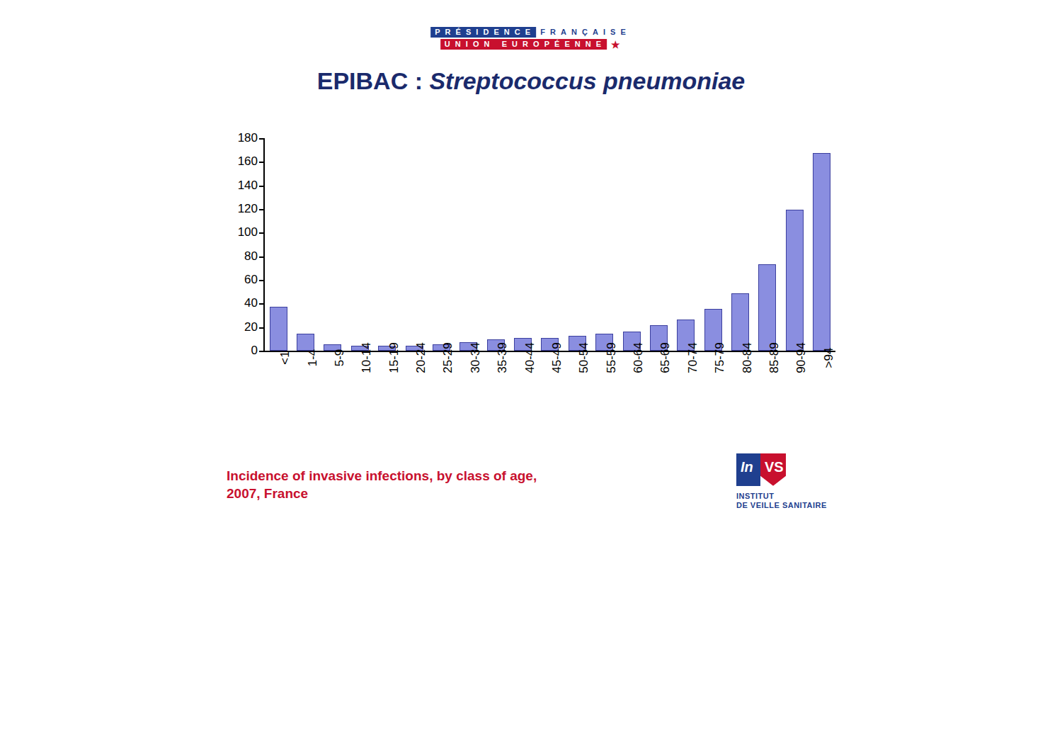P R É S I D E N C E F R A N Ç A I S E
U N I O N E U R O P É E N N E ★
EPIBAC : Streptococcus pneumoniae
180
160
140
120
100
80
60
40
20
0
<1
1-4
5-9
10-14
15-19
20-24
25-29
30-34
35-39
40-44
45-49
50-54
55-59
60-64
65-69
70-74
75-79
80-84
85-89
90-94
>94
Incidence of invasive infections, by class of age,
2007, France
In
VS
INSTITUT
DE VEILLE SANITAIRE